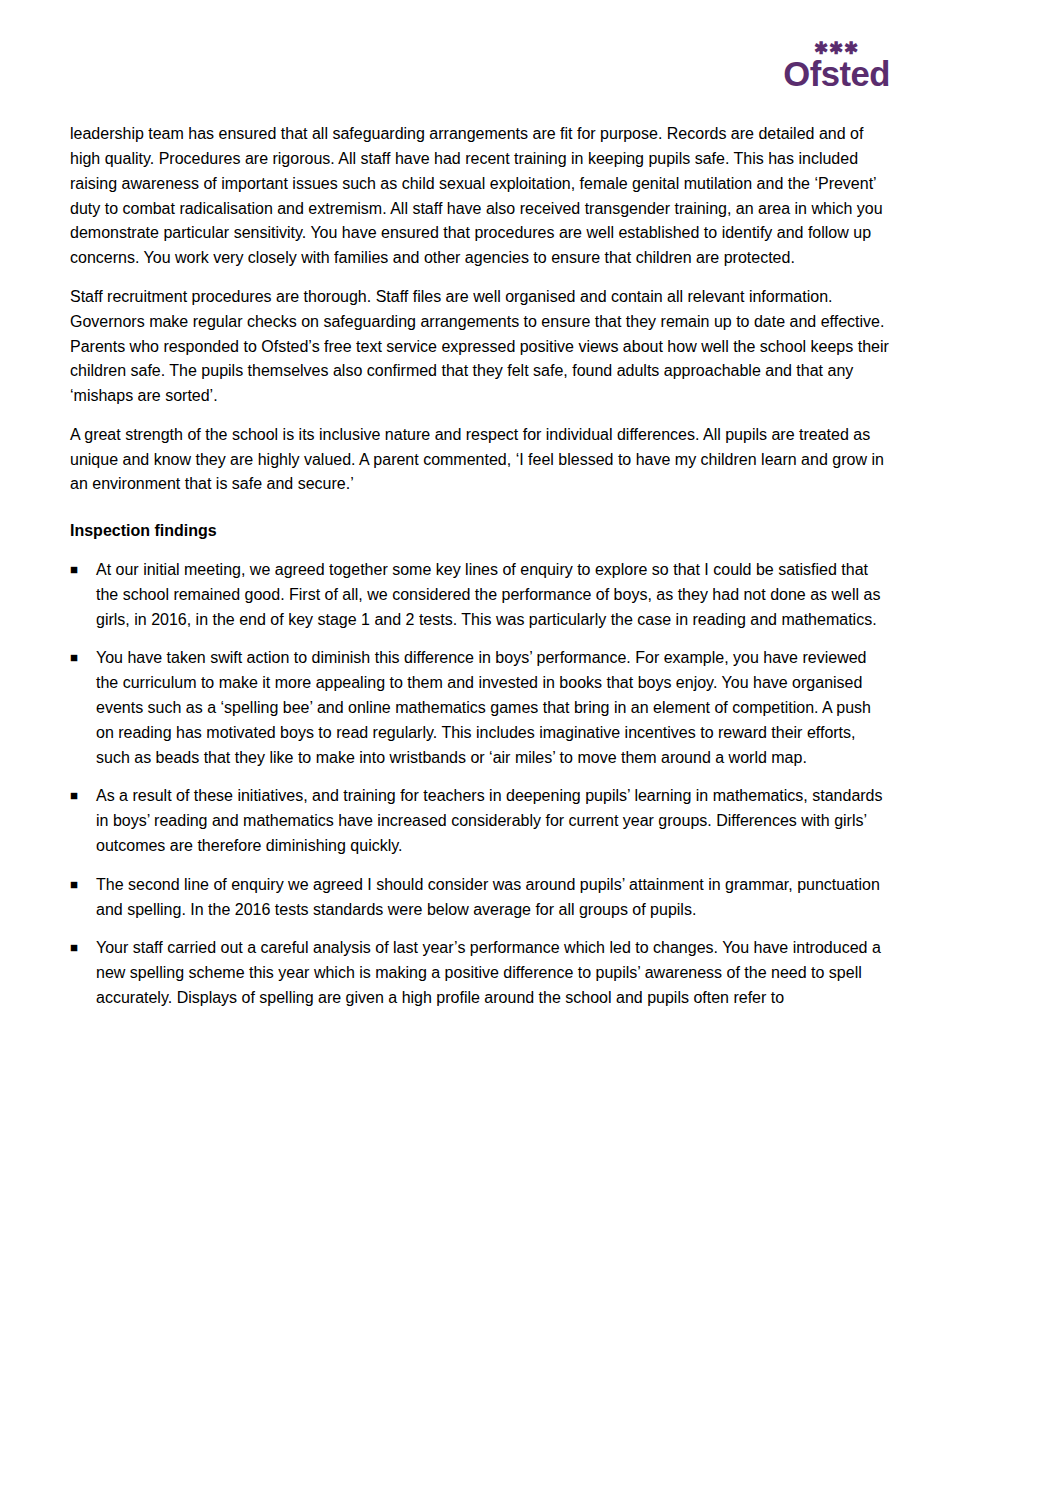✱✱✱
Ofsted
leadership team has ensured that all safeguarding arrangements are fit for purpose. Records are detailed and of high quality. Procedures are rigorous. All staff have had recent training in keeping pupils safe. This has included raising awareness of important issues such as child sexual exploitation, female genital mutilation and the ‘Prevent’ duty to combat radicalisation and extremism. All staff have also received transgender training, an area in which you demonstrate particular sensitivity. You have ensured that procedures are well established to identify and follow up concerns. You work very closely with families and other agencies to ensure that children are protected.
Staff recruitment procedures are thorough. Staff files are well organised and contain all relevant information. Governors make regular checks on safeguarding arrangements to ensure that they remain up to date and effective. Parents who responded to Ofsted’s free text service expressed positive views about how well the school keeps their children safe. The pupils themselves also confirmed that they felt safe, found adults approachable and that any ‘mishaps are sorted’.
A great strength of the school is its inclusive nature and respect for individual differences. All pupils are treated as unique and know they are highly valued. A parent commented, ‘I feel blessed to have my children learn and grow in an environment that is safe and secure.’
Inspection findings
At our initial meeting, we agreed together some key lines of enquiry to explore so that I could be satisfied that the school remained good. First of all, we considered the performance of boys, as they had not done as well as girls, in 2016, in the end of key stage 1 and 2 tests. This was particularly the case in reading and mathematics.
You have taken swift action to diminish this difference in boys’ performance. For example, you have reviewed the curriculum to make it more appealing to them and invested in books that boys enjoy. You have organised events such as a ‘spelling bee’ and online mathematics games that bring in an element of competition. A push on reading has motivated boys to read regularly. This includes imaginative incentives to reward their efforts, such as beads that they like to make into wristbands or ‘air miles’ to move them around a world map.
As a result of these initiatives, and training for teachers in deepening pupils’ learning in mathematics, standards in boys’ reading and mathematics have increased considerably for current year groups. Differences with girls’ outcomes are therefore diminishing quickly.
The second line of enquiry we agreed I should consider was around pupils’ attainment in grammar, punctuation and spelling. In the 2016 tests standards were below average for all groups of pupils.
Your staff carried out a careful analysis of last year’s performance which led to changes. You have introduced a new spelling scheme this year which is making a positive difference to pupils’ awareness of the need to spell accurately. Displays of spelling are given a high profile around the school and pupils often refer to